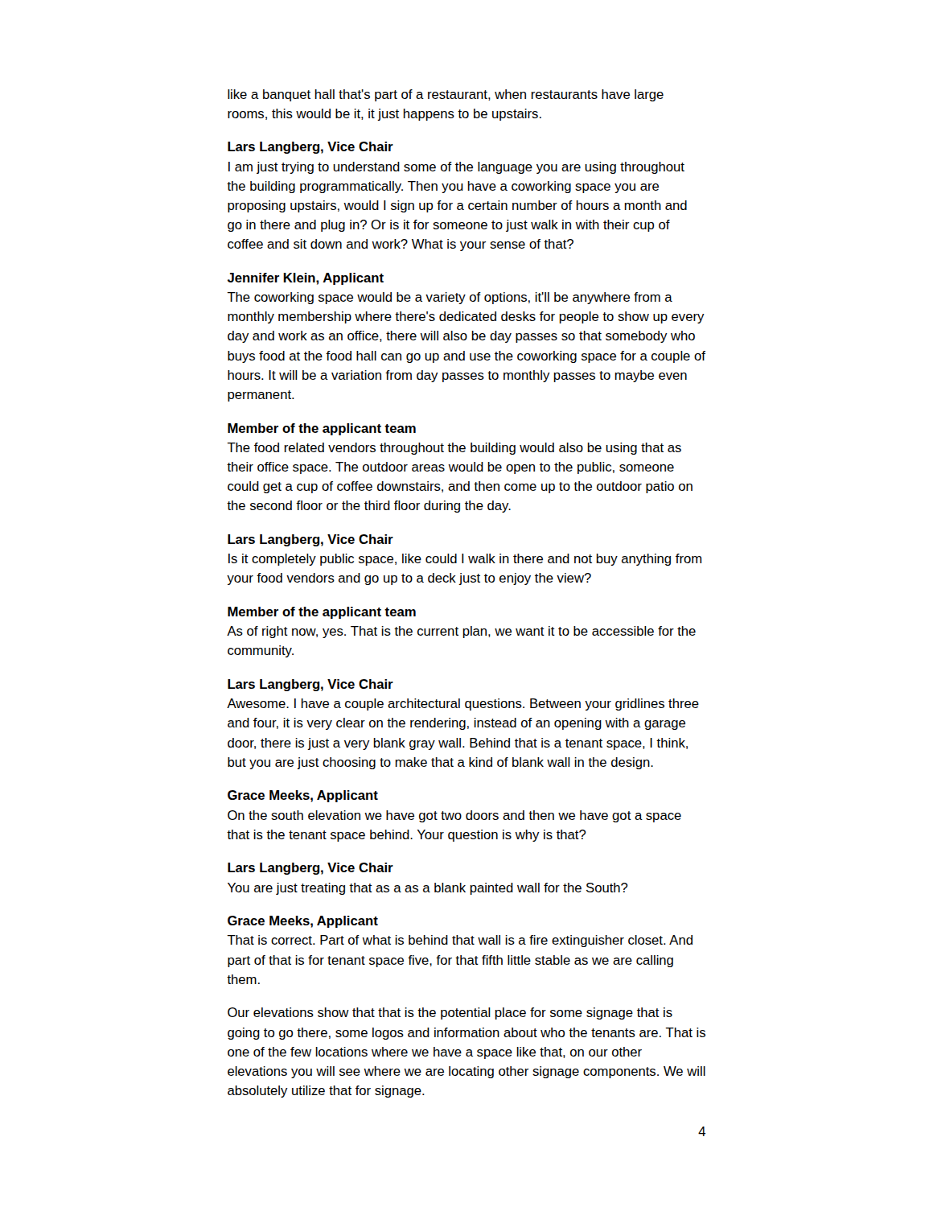like a banquet hall that's part of a restaurant, when restaurants have large rooms, this would be it, it just happens to be upstairs.
Lars Langberg, Vice Chair
I am just trying to understand some of the language you are using throughout the building programmatically. Then you have a coworking space you are proposing upstairs, would I sign up for a certain number of hours a month and go in there and plug in? Or is it for someone to just walk in with their cup of coffee and sit down and work? What is your sense of that?
Jennifer Klein, Applicant
The coworking space would be a variety of options, it'll be anywhere from a monthly membership where there's dedicated desks for people to show up every day and work as an office, there will also be day passes so that somebody who buys food at the food hall can go up and use the coworking space for a couple of hours. It will be a variation from day passes to monthly passes to maybe even permanent.
Member of the applicant team
The food related vendors throughout the building would also be using that as their office space. The outdoor areas would be open to the public, someone could get a cup of coffee downstairs, and then come up to the outdoor patio on the second floor or the third floor during the day.
Lars Langberg, Vice Chair
Is it completely public space, like could I walk in there and not buy anything from your food vendors and go up to a deck just to enjoy the view?
Member of the applicant team
As of right now, yes. That is the current plan, we want it to be accessible for the community.
Lars Langberg, Vice Chair
Awesome. I have a couple architectural questions. Between your gridlines three and four, it is very clear on the rendering, instead of an opening with a garage door, there is just a very blank gray wall. Behind that is a tenant space, I think, but you are just choosing to make that a kind of blank wall in the design.
Grace Meeks, Applicant
On the south elevation we have got two doors and then we have got a space that is the tenant space behind. Your question is why is that?
Lars Langberg, Vice Chair
You are just treating that as a as a blank painted wall for the South?
Grace Meeks, Applicant
That is correct. Part of what is behind that wall is a fire extinguisher closet. And part of that is for tenant space five, for that fifth little stable as we are calling them.
Our elevations show that that is the potential place for some signage that is going to go there, some logos and information about who the tenants are. That is one of the few locations where we have a space like that, on our other elevations you will see where we are locating other signage components. We will absolutely utilize that for signage.
4